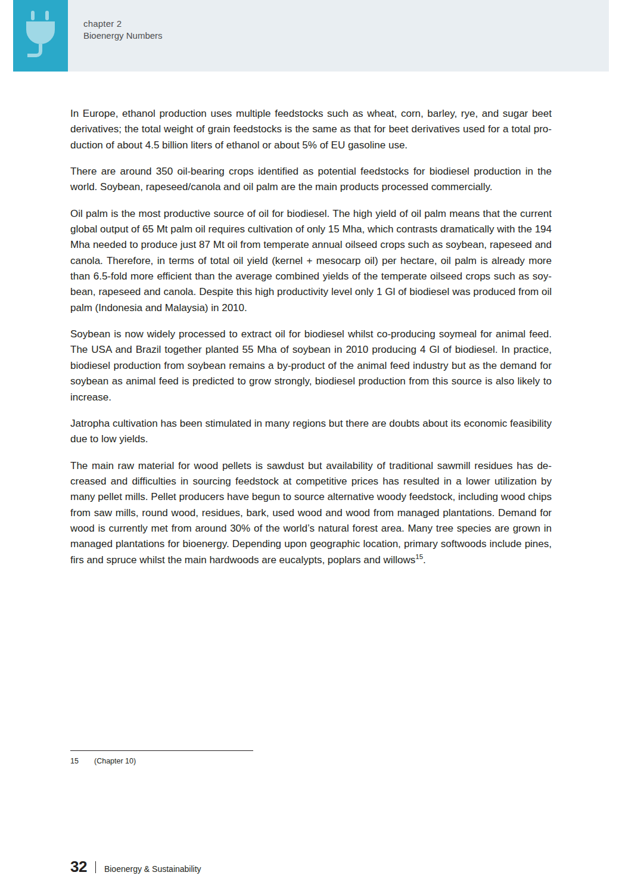chapter 2
Bioenergy Numbers
In Europe, ethanol production uses multiple feedstocks such as wheat, corn, barley, rye, and sugar beet derivatives; the total weight of grain feedstocks is the same as that for beet derivatives used for a total production of about 4.5 billion liters of ethanol or about 5% of EU gasoline use.
There are around 350 oil-bearing crops identified as potential feedstocks for biodiesel production in the world. Soybean, rapeseed/canola and oil palm are the main products processed commercially.
Oil palm is the most productive source of oil for biodiesel. The high yield of oil palm means that the current global output of 65 Mt palm oil requires cultivation of only 15 Mha, which contrasts dramatically with the 194 Mha needed to produce just 87 Mt oil from temperate annual oilseed crops such as soybean, rapeseed and canola. Therefore, in terms of total oil yield (kernel + mesocarp oil) per hectare, oil palm is already more than 6.5-fold more efficient than the average combined yields of the temperate oilseed crops such as soybean, rapeseed and canola. Despite this high productivity level only 1 Gl of biodiesel was produced from oil palm (Indonesia and Malaysia) in 2010.
Soybean is now widely processed to extract oil for biodiesel whilst co-producing soymeal for animal feed. The USA and Brazil together planted 55 Mha of soybean in 2010 producing 4 Gl of biodiesel. In practice, biodiesel production from soybean remains a by-product of the animal feed industry but as the demand for soybean as animal feed is predicted to grow strongly, biodiesel production from this source is also likely to increase.
Jatropha cultivation has been stimulated in many regions but there are doubts about its economic feasibility due to low yields.
The main raw material for wood pellets is sawdust but availability of traditional sawmill residues has decreased and difficulties in sourcing feedstock at competitive prices has resulted in a lower utilization by many pellet mills. Pellet producers have begun to source alternative woody feedstock, including wood chips from saw mills, round wood, residues, bark, used wood and wood from managed plantations. Demand for wood is currently met from around 30% of the world’s natural forest area. Many tree species are grown in managed plantations for bioenergy. Depending upon geographic location, primary softwoods include pines, firs and spruce whilst the main hardwoods are eucalypts, poplars and willows15.
15 (Chapter 10)
32 Bioenergy & Sustainability